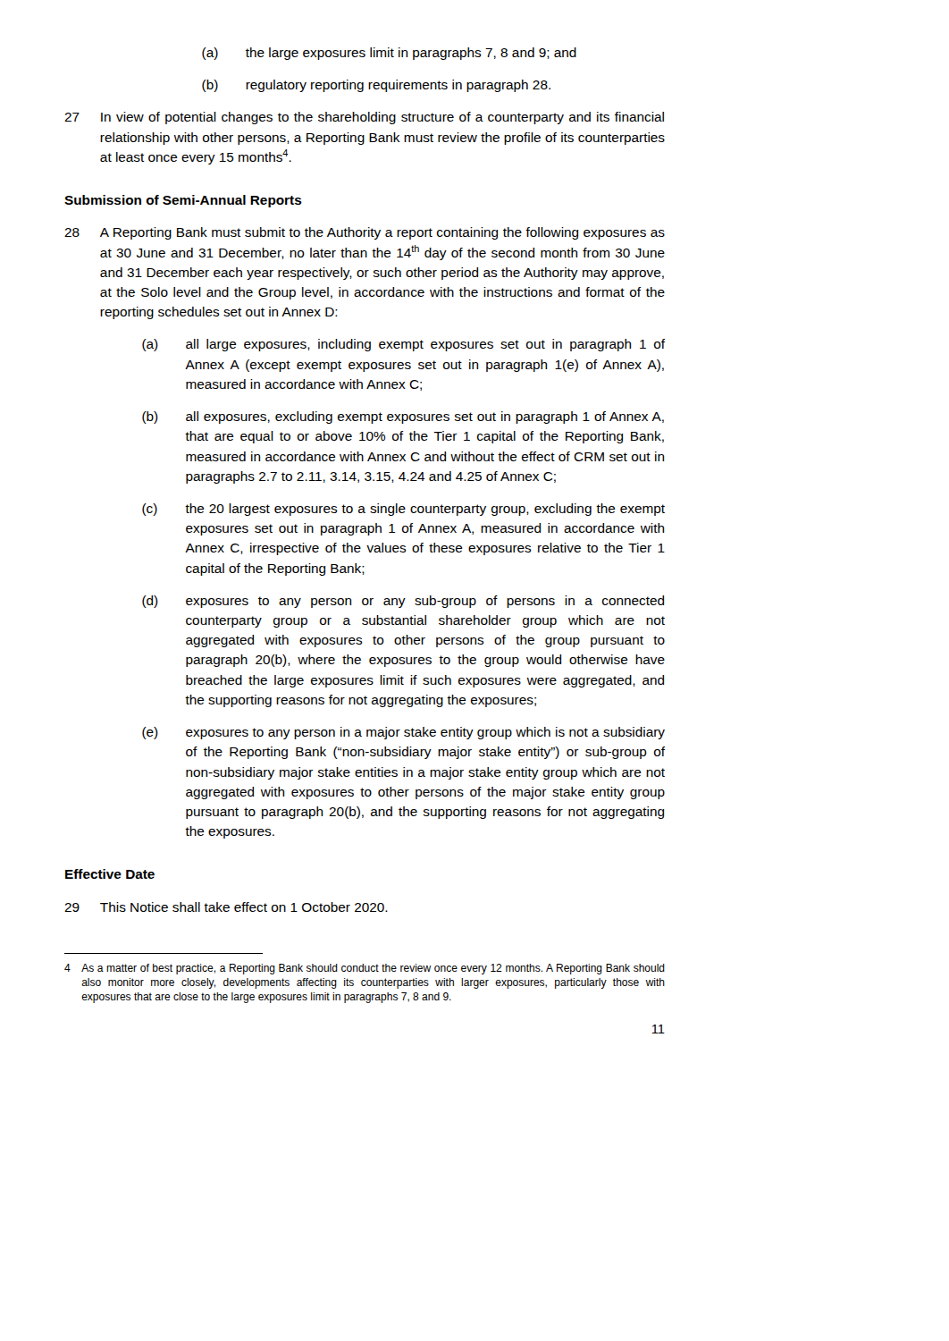(a)
the large exposures limit in paragraphs 7, 8 and 9; and
(b)
regulatory reporting requirements in paragraph 28.
27
In view of potential changes to the shareholding structure of a counterparty and its financial relationship with other persons, a Reporting Bank must review the profile of its counterparties at least once every 15 months4.
Submission of Semi-Annual Reports
28
A Reporting Bank must submit to the Authority a report containing the following exposures as at 30 June and 31 December, no later than the 14th day of the second month from 30 June and 31 December each year respectively, or such other period as the Authority may approve, at the Solo level and the Group level, in accordance with the instructions and format of the reporting schedules set out in Annex D:
(a)
all large exposures, including exempt exposures set out in paragraph 1 of Annex A (except exempt exposures set out in paragraph 1(e) of Annex A), measured in accordance with Annex C;
(b)
all exposures, excluding exempt exposures set out in paragraph 1 of Annex A, that are equal to or above 10% of the Tier 1 capital of the Reporting Bank, measured in accordance with Annex C and without the effect of CRM set out in paragraphs 2.7 to 2.11, 3.14, 3.15, 4.24 and 4.25 of Annex C;
(c)
the 20 largest exposures to a single counterparty group, excluding the exempt exposures set out in paragraph 1 of Annex A, measured in accordance with Annex C, irrespective of the values of these exposures relative to the Tier 1 capital of the Reporting Bank;
(d)
exposures to any person or any sub-group of persons in a connected counterparty group or a substantial shareholder group which are not aggregated with exposures to other persons of the group pursuant to paragraph 20(b), where the exposures to the group would otherwise have breached the large exposures limit if such exposures were aggregated, and the supporting reasons for not aggregating the exposures;
(e)
exposures to any person in a major stake entity group which is not a subsidiary of the Reporting Bank (“non-subsidiary major stake entity”) or sub-group of non-subsidiary major stake entities in a major stake entity group which are not aggregated with exposures to other persons of the major stake entity group pursuant to paragraph 20(b), and the supporting reasons for not aggregating the exposures.
Effective Date
29
This Notice shall take effect on 1 October 2020.
4
As a matter of best practice, a Reporting Bank should conduct the review once every 12 months. A Reporting Bank should also monitor more closely, developments affecting its counterparties with larger exposures, particularly those with exposures that are close to the large exposures limit in paragraphs 7, 8 and 9.
11